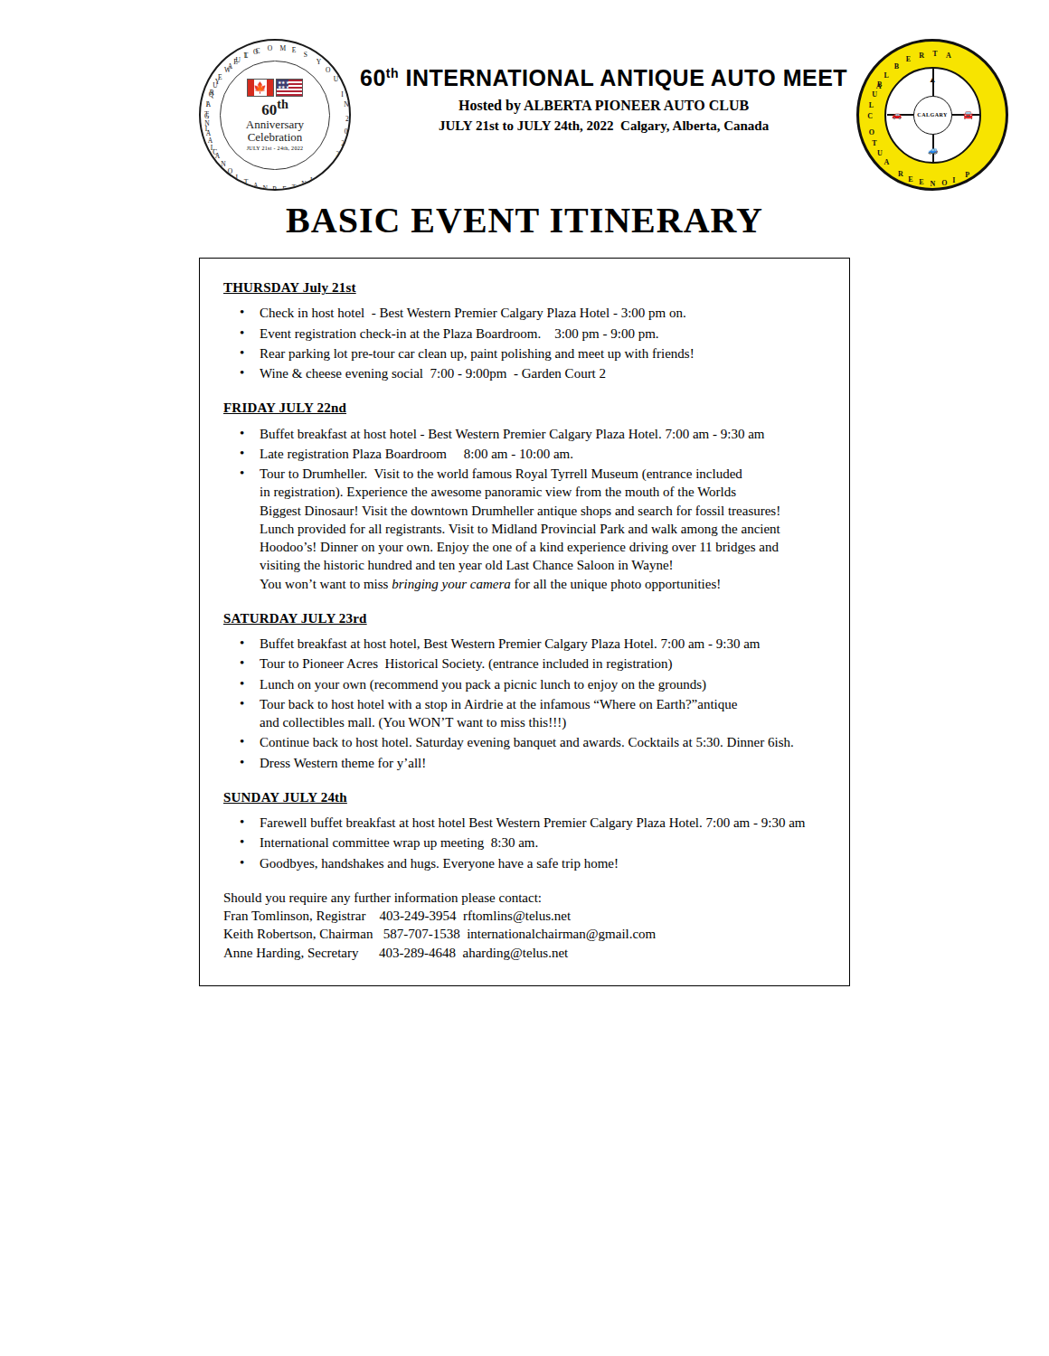C A L G A R Y W E L C O M E S Y O U I N 2 0 2 2 I N T E R N A T I O N A L A N T I Q U E A U T O
🍁
★★★★★
★★★★★
★★★★★
60th
Anniversary
Celebration
JULY 21st - 24th, 2022
60th INTERNATIONAL ANTIQUE AUTO MEET
Hosted by ALBERTA PIONEER AUTO CLUB
JULY 21st to JULY 24th, 2022 Calgary, Alberta, Canada
A L B E R T A P I O N E E R A U T O C L U B
▲
🚗
🚘
🚙
CALGARY
BASIC EVENT ITINERARY
THURSDAY July 21st
Check in host hotel - Best Western Premier Calgary Plaza Hotel - 3:00 pm on.
Event registration check-in at the Plaza Boardroom. 3:00 pm - 9:00 pm.
Rear parking lot pre-tour car clean up, paint polishing and meet up with friends!
Wine & cheese evening social 7:00 - 9:00pm - Garden Court 2
FRIDAY JULY 22nd
Buffet breakfast at host hotel - Best Western Premier Calgary Plaza Hotel. 7:00 am - 9:30 am
Late registration Plaza Boardroom 8:00 am - 10:00 am.
Tour to Drumheller. Visit to the world famous Royal Tyrrell Museum (entrance included in registration). Experience the awesome panoramic view from the mouth of the Worlds Biggest Dinosaur! Visit the downtown Drumheller antique shops and search for fossil treasures! Lunch provided for all registrants. Visit to Midland Provincial Park and walk among the ancient Hoodoo’s! Dinner on your own. Enjoy the one of a kind experience driving over 11 bridges and visiting the historic hundred and ten year old Last Chance Saloon in Wayne! You won’t want to miss bringing your camera for all the unique photo opportunities!
SATURDAY JULY 23rd
Buffet breakfast at host hotel, Best Western Premier Calgary Plaza Hotel. 7:00 am - 9:30 am
Tour to Pioneer Acres Historical Society. (entrance included in registration)
Lunch on your own (recommend you pack a picnic lunch to enjoy on the grounds)
Tour back to host hotel with a stop in Airdrie at the infamous “Where on Earth?”antique and collectibles mall. (You WON’T want to miss this!!!)
Continue back to host hotel. Saturday evening banquet and awards. Cocktails at 5:30. Dinner 6ish.
Dress Western theme for y’all!
SUNDAY JULY 24th
Farewell buffet breakfast at host hotel Best Western Premier Calgary Plaza Hotel. 7:00 am - 9:30 am
International committee wrap up meeting 8:30 am.
Goodbyes, handshakes and hugs. Everyone have a safe trip home!
Should you require any further information please contact:
Fran Tomlinson, Registrar 403-249-3954 rftomlins@telus.net
Keith Robertson, Chairman 587-707-1538 internationalchairman@gmail.com
Anne Harding, Secretary 403-289-4648 aharding@telus.net